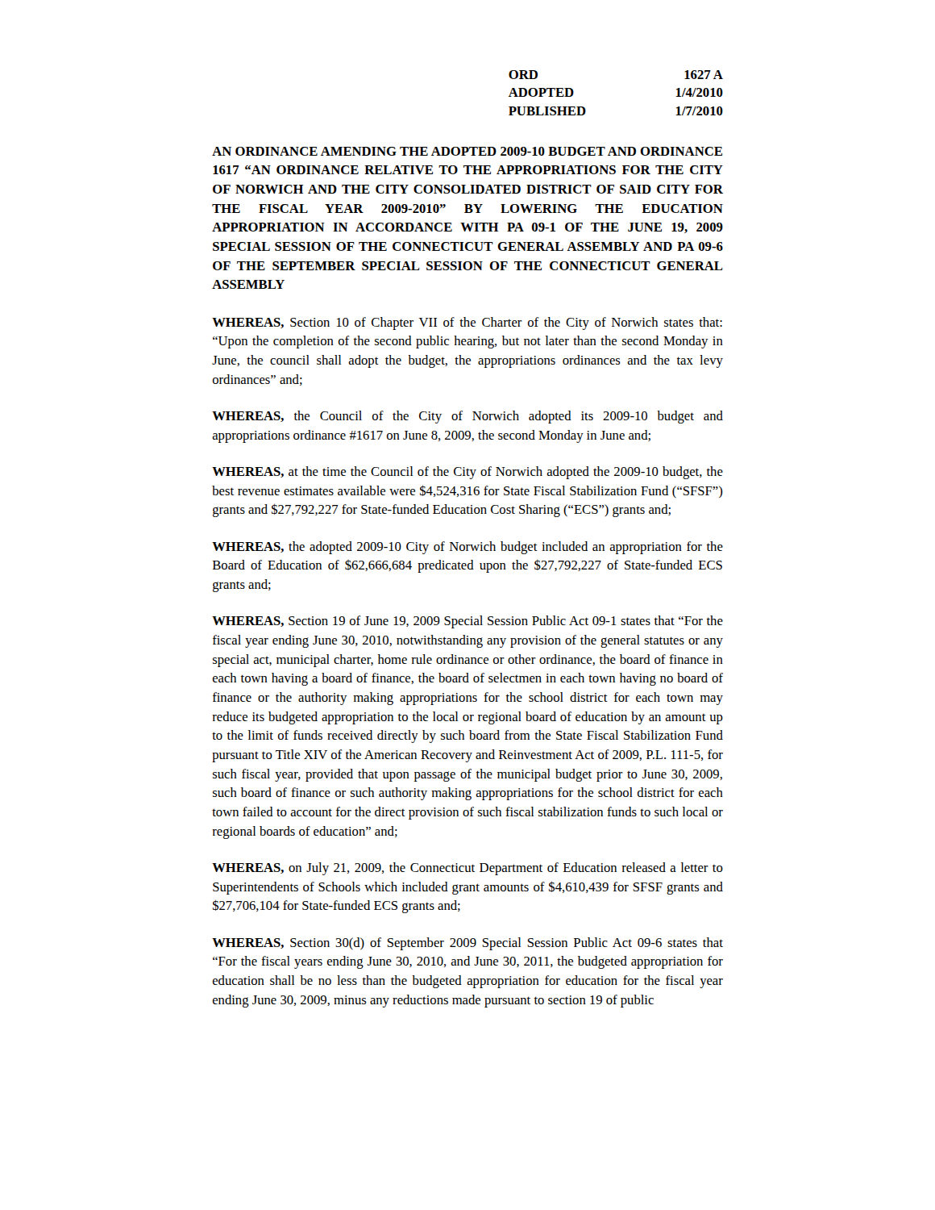| | ORD | 1627 A |
| | ADOPTED | 1/4/2010 |
| | PUBLISHED | 1/7/2010 |
An Ordinance Amending the Adopted 2009-10 Budget and Ordinance 1617 “An Ordinance Relative to the Appropriations for the City of Norwich and the City Consolidated District of Said City for the Fiscal Year 2009-2010” by Lowering the Education Appropriation in Accordance with PA 09-1 of the June 19, 2009 Special Session of the Connecticut General Assembly and PA 09-6 of the September Special Session of the Connecticut General Assembly
WHEREAS, Section 10 of Chapter VII of the Charter of the City of Norwich states that: “Upon the completion of the second public hearing, but not later than the second Monday in June, the council shall adopt the budget, the appropriations ordinances and the tax levy ordinances” and;
WHEREAS, the Council of the City of Norwich adopted its 2009-10 budget and appropriations ordinance #1617 on June 8, 2009, the second Monday in June and;
WHEREAS, at the time the Council of the City of Norwich adopted the 2009-10 budget, the best revenue estimates available were $4,524,316 for State Fiscal Stabilization Fund (“SFSF”) grants and $27,792,227 for State-funded Education Cost Sharing (“ECS”) grants and;
WHEREAS, the adopted 2009-10 City of Norwich budget included an appropriation for the Board of Education of $62,666,684 predicated upon the $27,792,227 of State-funded ECS grants and;
WHEREAS, Section 19 of June 19, 2009 Special Session Public Act 09-1 states that “For the fiscal year ending June 30, 2010, notwithstanding any provision of the general statutes or any special act, municipal charter, home rule ordinance or other ordinance, the board of finance in each town having a board of finance, the board of selectmen in each town having no board of finance or the authority making appropriations for the school district for each town may reduce its budgeted appropriation to the local or regional board of education by an amount up to the limit of funds received directly by such board from the State Fiscal Stabilization Fund pursuant to Title XIV of the American Recovery and Reinvestment Act of 2009, P.L. 111-5, for such fiscal year, provided that upon passage of the municipal budget prior to June 30, 2009, such board of finance or such authority making appropriations for the school district for each town failed to account for the direct provision of such fiscal stabilization funds to such local or regional boards of education” and;
WHEREAS, on July 21, 2009, the Connecticut Department of Education released a letter to Superintendents of Schools which included grant amounts of $4,610,439 for SFSF grants and $27,706,104 for State-funded ECS grants and;
WHEREAS, Section 30(d) of September 2009 Special Session Public Act 09-6 states that “For the fiscal years ending June 30, 2010, and June 30, 2011, the budgeted appropriation for education shall be no less than the budgeted appropriation for education for the fiscal year ending June 30, 2009, minus any reductions made pursuant to section 19 of public